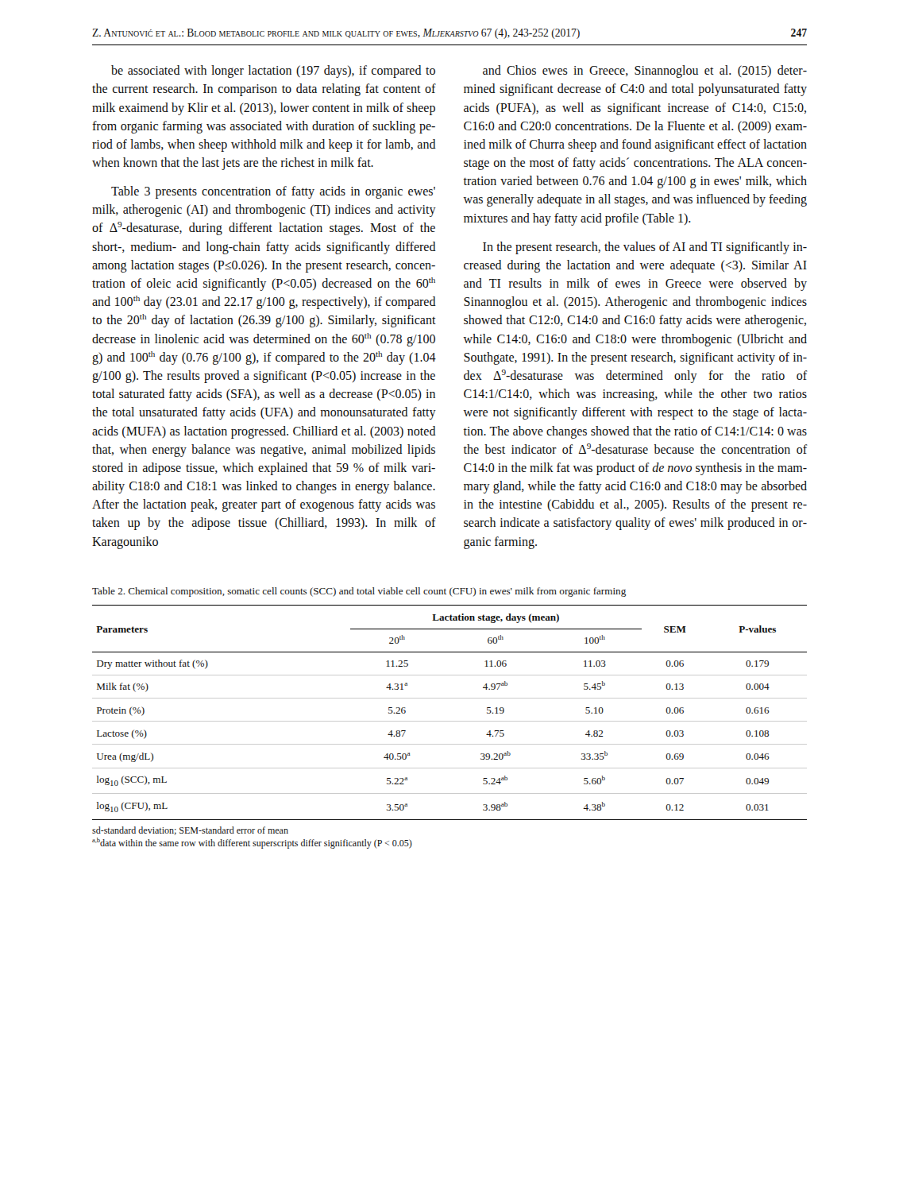Z. Antunović et al.: Blood metabolic profile and milk quality of ewes, Mljekarstvo 67 (4), 243-252 (2017)
247
be associated with longer lactation (197 days), if compared to the current research. In comparison to data relating fat content of milk exaimend by Klir et al. (2013), lower content in milk of sheep from organic farming was associated with duration of suckling period of lambs, when sheep withhold milk and keep it for lamb, and when known that the last jets are the richest in milk fat.
Table 3 presents concentration of fatty acids in organic ewes' milk, atherogenic (AI) and thrombogenic (TI) indices and activity of Δ9-desaturase, during different lactation stages. Most of the short-, medium- and long-chain fatty acids significantly differed among lactation stages (P≤0.026). In the present research, concentration of oleic acid significantly (P<0.05) decreased on the 60th and 100th day (23.01 and 22.17 g/100 g, respectively), if compared to the 20th day of lactation (26.39 g/100 g). Similarly, significant decrease in linolenic acid was determined on the 60th (0.78 g/100 g) and 100th day (0.76 g/100 g), if compared to the 20th day (1.04 g/100 g). The results proved a significant (P<0.05) increase in the total saturated fatty acids (SFA), as well as a decrease (P<0.05) in the total unsaturated fatty acids (UFA) and monounsaturated fatty acids (MUFA) as lactation progressed. Chilliard et al. (2003) noted that, when energy balance was negative, animal mobilized lipids stored in adipose tissue, which explained that 59 % of milk variability C18:0 and C18:1 was linked to changes in energy balance. After the lactation peak, greater part of exogenous fatty acids was taken up by the adipose tissue (Chilliard, 1993). In milk of Karagouniko
and Chios ewes in Greece, Sinannoglou et al. (2015) determined significant decrease of C4:0 and total polyunsaturated fatty acids (PUFA), as well as significant increase of C14:0, C15:0, C16:0 and C20:0 concentrations. De la Fluente et al. (2009) examined milk of Churra sheep and found asignificant effect of lactation stage on the most of fatty acids´ concentrations. The ALA concentration varied between 0.76 and 1.04 g/100 g in ewes' milk, which was generally adequate in all stages, and was influenced by feeding mixtures and hay fatty acid profile (Table 1).
In the present research, the values of AI and TI significantly increased during the lactation and were adequate (<3). Similar AI and TI results in milk of ewes in Greece were observed by Sinannoglou et al. (2015). Atherogenic and thrombogenic indices showed that C12:0, C14:0 and C16:0 fatty acids were atherogenic, while C14:0, C16:0 and C18:0 were thrombogenic (Ulbricht and Southgate, 1991). In the present research, significant activity of index Δ9-desaturase was determined only for the ratio of C14:1/C14:0, which was increasing, while the other two ratios were not significantly different with respect to the stage of lactation. The above changes showed that the ratio of C14:1/C14: 0 was the best indicator of Δ9-desaturase because the concentration of C14:0 in the milk fat was product of de novo synthesis in the mammary gland, while the fatty acid C16:0 and C18:0 may be absorbed in the intestine (Cabiddu et al., 2005). Results of the present research indicate a satisfactory quality of ewes' milk produced in organic farming.
Table 2. Chemical composition, somatic cell counts (SCC) and total viable cell count (CFU) in ewes' milk from organic farming
| Parameters | Lactation stage, days (mean) | SEM | P-values |
| --- | --- | --- | --- |
| 20 th | 60 th | 100 th |
| Dry matter without fat (%) | 11.25 | 11.06 | 11.03 | 0.06 | 0.179 |
| Milk fat (%) | 4.31 a | 4.97 ab | 5.45 b | 0.13 | 0.004 |
| Protein (%) | 5.26 | 5.19 | 5.10 | 0.06 | 0.616 |
| Lactose (%) | 4.87 | 4.75 | 4.82 | 0.03 | 0.108 |
| Urea (mg/dL) | 40.50 a | 39.20 ab | 33.35 b | 0.69 | 0.046 |
| log 10 (SCC), mL | 5.22 a | 5.24 ab | 5.60 b | 0.07 | 0.049 |
| log 10 (CFU), mL | 3.50 a | 3.98 ab | 4.38 b | 0.12 | 0.031 |
sd-standard deviation; SEM-standard error of mean
a,bdata within the same row with different superscripts differ significantly (P < 0.05)